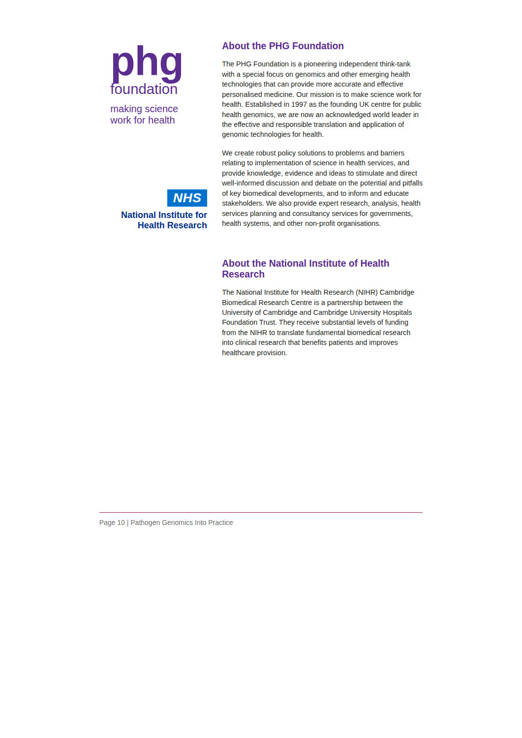phg
foundation
making science
work for health
NHS
National Institute for
Health Research
About the PHG Foundation
The PHG Foundation is a pioneering independent think-tank with a special focus on genomics and other emerging health technologies that can provide more accurate and effective personalised medicine. Our mission is to make science work for health. Established in 1997 as the founding UK centre for public health genomics, we are now an acknowledged world leader in the effective and responsible translation and application of genomic technologies for health.
We create robust policy solutions to problems and barriers relating to implementation of science in health services, and provide knowledge, evidence and ideas to stimulate and direct well-informed discussion and debate on the potential and pitfalls of key biomedical developments, and to inform and educate stakeholders. We also provide expert research, analysis, health services planning and consultancy services for governments, health systems, and other non-profit organisations.
About the National Institute of Health Research
The National Institute for Health Research (NIHR) Cambridge Biomedical Research Centre is a partnership between the University of Cambridge and Cambridge University Hospitals Foundation Trust. They receive substantial levels of funding from the NIHR to translate fundamental biomedical research into clinical research that benefits patients and improves healthcare provision.
Page 10 | Pathogen Genomics Into Practice